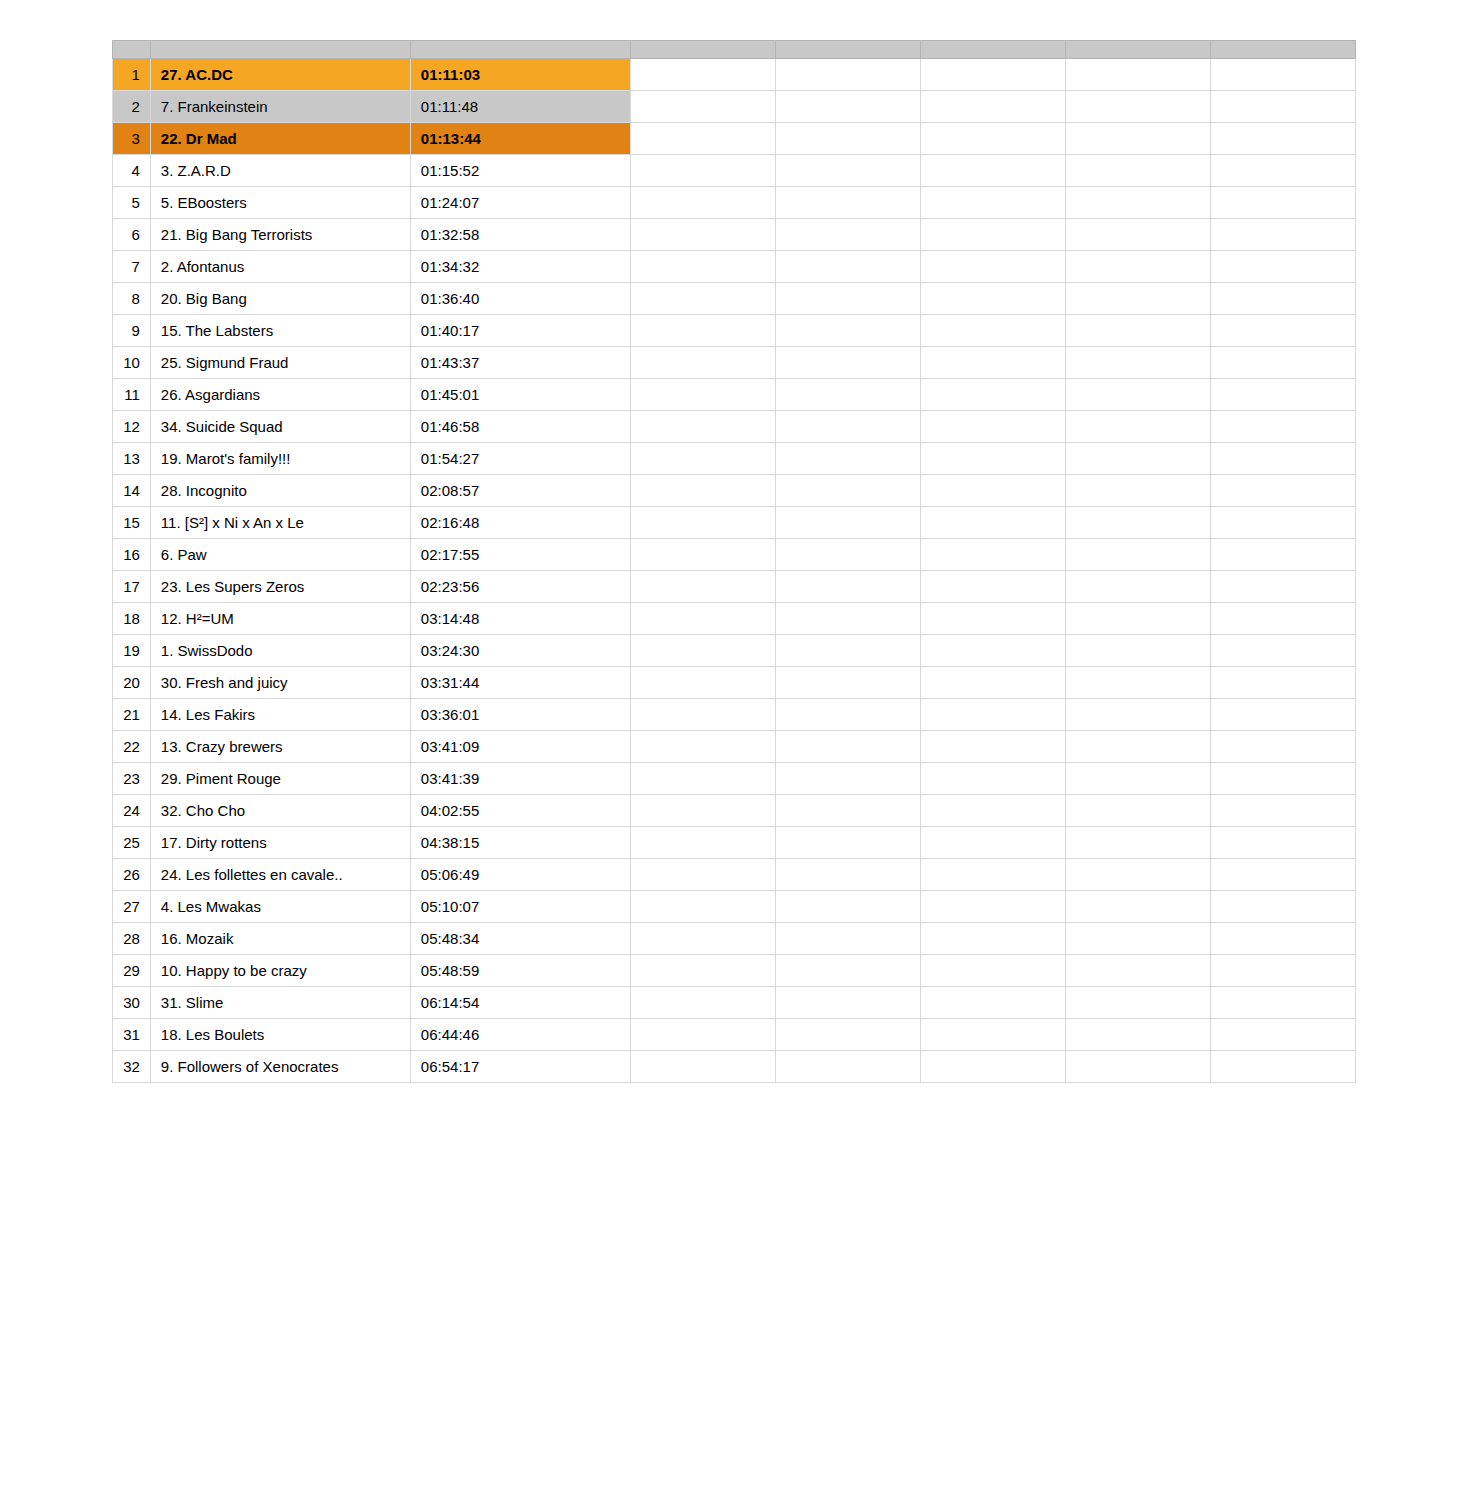| 1 | 27. AC.DC | 01:11:03 | | | | | |
| 2 | 7. Frankeinstein | 01:11:48 | | | | | |
| 3 | 22. Dr Mad | 01:13:44 | | | | | |
| 4 | 3. Z.A.R.D | 01:15:52 | | | | | |
| 5 | 5. EBoosters | 01:24:07 | | | | | |
| 6 | 21. Big Bang Terrorists | 01:32:58 | | | | | |
| 7 | 2. Afontanus | 01:34:32 | | | | | |
| 8 | 20. Big Bang | 01:36:40 | | | | | |
| 9 | 15. The Labsters | 01:40:17 | | | | | |
| 10 | 25. Sigmund Fraud | 01:43:37 | | | | | |
| 11 | 26. Asgardians | 01:45:01 | | | | | |
| 12 | 34. Suicide Squad | 01:46:58 | | | | | |
| 13 | 19. Marot's family!!! | 01:54:27 | | | | | |
| 14 | 28. Incognito | 02:08:57 | | | | | |
| 15 | 11. [S²] x Ni x An x Le | 02:16:48 | | | | | |
| 16 | 6. Paw | 02:17:55 | | | | | |
| 17 | 23. Les Supers Zeros | 02:23:56 | | | | | |
| 18 | 12. H²=UM | 03:14:48 | | | | | |
| 19 | 1. SwissDodo | 03:24:30 | | | | | |
| 20 | 30. Fresh and juicy | 03:31:44 | | | | | |
| 21 | 14. Les Fakirs | 03:36:01 | | | | | |
| 22 | 13. Crazy brewers | 03:41:09 | | | | | |
| 23 | 29. Piment Rouge | 03:41:39 | | | | | |
| 24 | 32. Cho Cho | 04:02:55 | | | | | |
| 25 | 17. Dirty rottens | 04:38:15 | | | | | |
| 26 | 24. Les follettes en cavale.. | 05:06:49 | | | | | |
| 27 | 4. Les Mwakas | 05:10:07 | | | | | |
| 28 | 16. Mozaik | 05:48:34 | | | | | |
| 29 | 10. Happy to be crazy | 05:48:59 | | | | | |
| 30 | 31. Slime | 06:14:54 | | | | | |
| 31 | 18. Les Boulets | 06:44:46 | | | | | |
| 32 | 9. Followers of Xenocrates | 06:54:17 | | | | | |